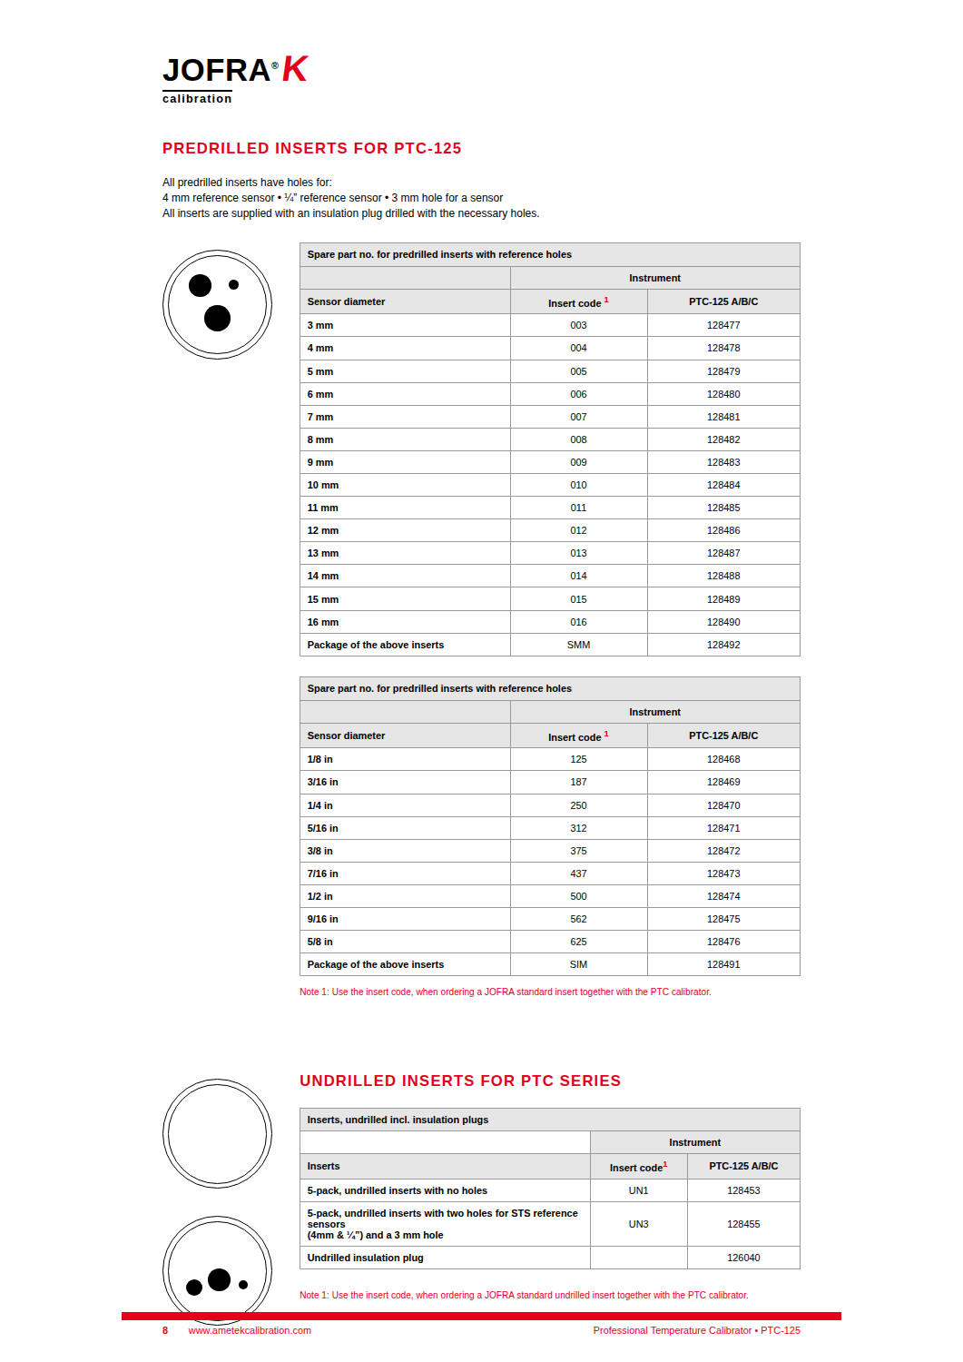JOFRA®K
calibration
Predrilled inserts for PTC-125
All predrilled inserts have holes for:
4 mm reference sensor • ¼” reference sensor • 3 mm hole for a sensor
All inserts are supplied with an insulation plug drilled with the necessary holes.
| Spare part no. for predrilled inserts with reference holes |
| --- |
| | Instrument |
| Sensor diameter | Insert code 1 | PTC-125 A/B/C |
| 3 mm | 003 | 128477 |
| 4 mm | 004 | 128478 |
| 5 mm | 005 | 128479 |
| 6 mm | 006 | 128480 |
| 7 mm | 007 | 128481 |
| 8 mm | 008 | 128482 |
| 9 mm | 009 | 128483 |
| 10 mm | 010 | 128484 |
| 11 mm | 011 | 128485 |
| 12 mm | 012 | 128486 |
| 13 mm | 013 | 128487 |
| 14 mm | 014 | 128488 |
| 15 mm | 015 | 128489 |
| 16 mm | 016 | 128490 |
| Package of the above inserts | SMM | 128492 |
| Spare part no. for predrilled inserts with reference holes |
| --- |
| | Instrument |
| Sensor diameter | Insert code 1 | PTC-125 A/B/C |
| 1/8 in | 125 | 128468 |
| 3/16 in | 187 | 128469 |
| 1/4 in | 250 | 128470 |
| 5/16 in | 312 | 128471 |
| 3/8 in | 375 | 128472 |
| 7/16 in | 437 | 128473 |
| 1/2 in | 500 | 128474 |
| 9/16 in | 562 | 128475 |
| 5/8 in | 625 | 128476 |
| Package of the above inserts | SIM | 128491 |
Note 1: Use the insert code, when ordering a JOFRA standard insert together with the PTC calibrator.
Undrilled inserts for PTC series
| Inserts, undrilled incl. insulation plugs |
| --- |
| | Instrument |
| Inserts | Insert code 1 | PTC-125 A/B/C |
| 5-pack, undrilled inserts with no holes | UN1 | 128453 |
| 5-pack, undrilled inserts with two holes for STS reference sensors (4mm & ¼”) and a 3 mm hole | UN3 | 128455 |
| Undrilled insulation plug | | 126040 |
Note 1: Use the insert code, when ordering a JOFRA standard undrilled insert together with the PTC calibrator.
8www.ametekcalibration.com
Professional Temperature Calibrator • PTC-125